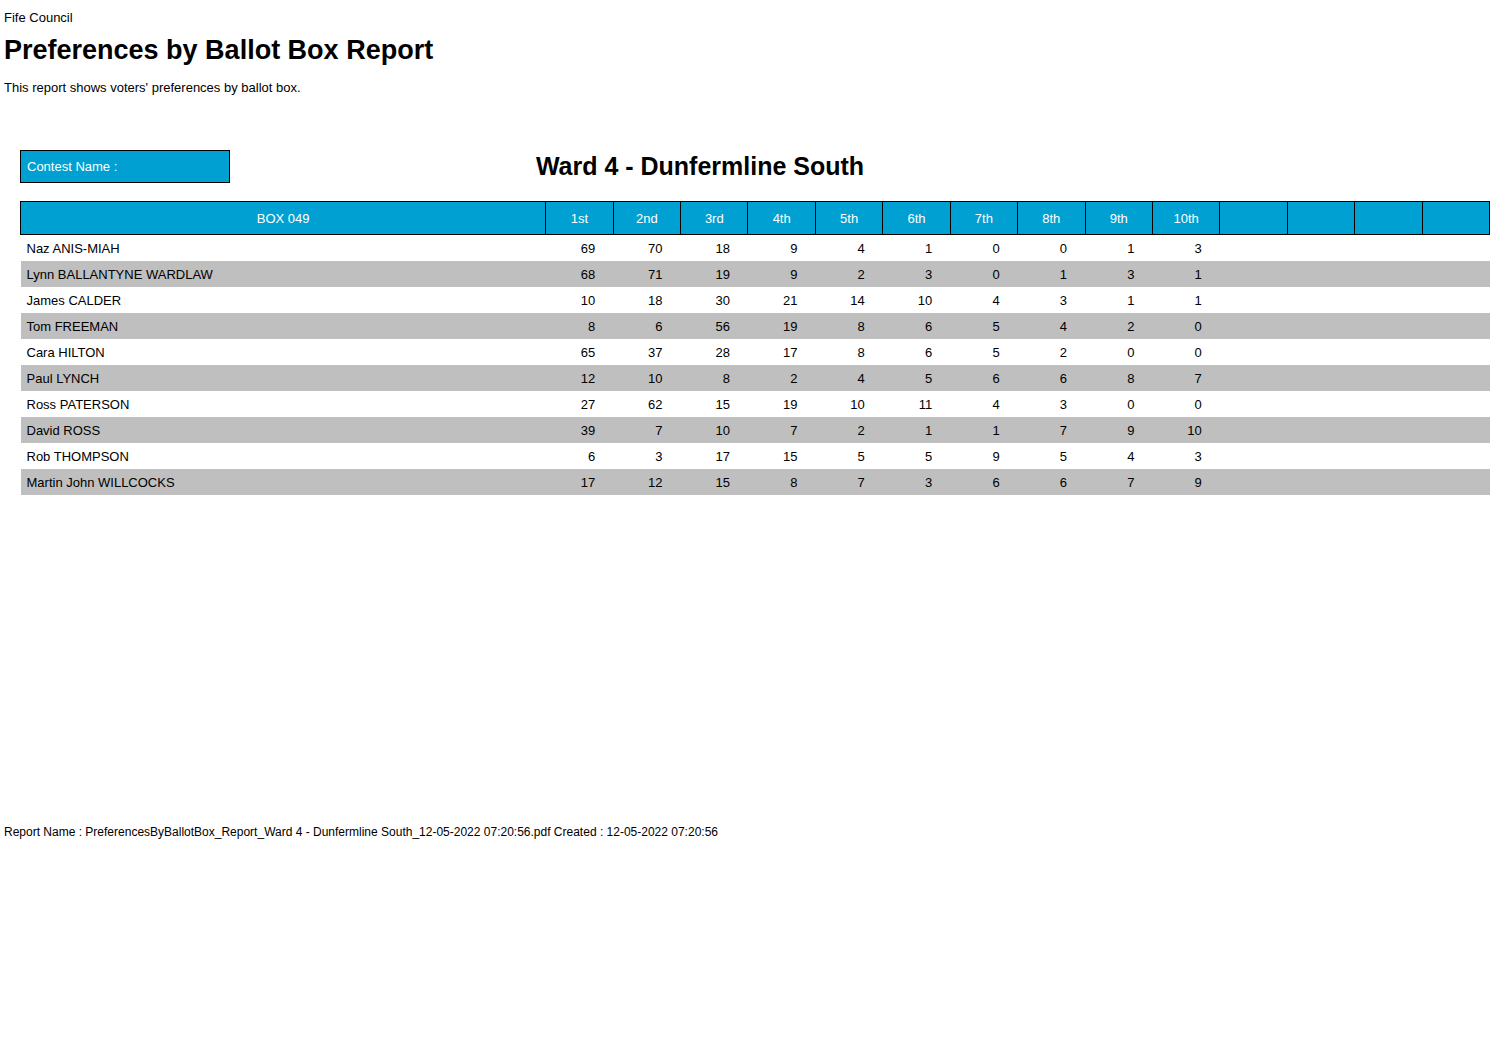Fife Council
Preferences by Ballot Box Report
This report shows voters' preferences by ballot box.
Contest Name :
Ward 4 - Dunfermline South
| BOX 049 | 1st | 2nd | 3rd | 4th | 5th | 6th | 7th | 8th | 9th | 10th | | | | |
| --- | --- | --- | --- | --- | --- | --- | --- | --- | --- | --- | --- | --- | --- | --- |
| Naz ANIS-MIAH | 69 | 70 | 18 | 9 | 4 | 1 | 0 | 0 | 1 | 3 | | | | |
| Lynn BALLANTYNE WARDLAW | 68 | 71 | 19 | 9 | 2 | 3 | 0 | 1 | 3 | 1 | | | | |
| James CALDER | 10 | 18 | 30 | 21 | 14 | 10 | 4 | 3 | 1 | 1 | | | | |
| Tom FREEMAN | 8 | 6 | 56 | 19 | 8 | 6 | 5 | 4 | 2 | 0 | | | | |
| Cara HILTON | 65 | 37 | 28 | 17 | 8 | 6 | 5 | 2 | 0 | 0 | | | | |
| Paul LYNCH | 12 | 10 | 8 | 2 | 4 | 5 | 6 | 6 | 8 | 7 | | | | |
| Ross PATERSON | 27 | 62 | 15 | 19 | 10 | 11 | 4 | 3 | 0 | 0 | | | | |
| David ROSS | 39 | 7 | 10 | 7 | 2 | 1 | 1 | 7 | 9 | 10 | | | | |
| Rob THOMPSON | 6 | 3 | 17 | 15 | 5 | 5 | 9 | 5 | 4 | 3 | | | | |
| Martin John WILLCOCKS | 17 | 12 | 15 | 8 | 7 | 3 | 6 | 6 | 7 | 9 | | | | |
Report Name : PreferencesByBallotBox_Report_Ward 4 - Dunfermline South_12-05-2022 07:20:56.pdf Created : 12-05-2022 07:20:56